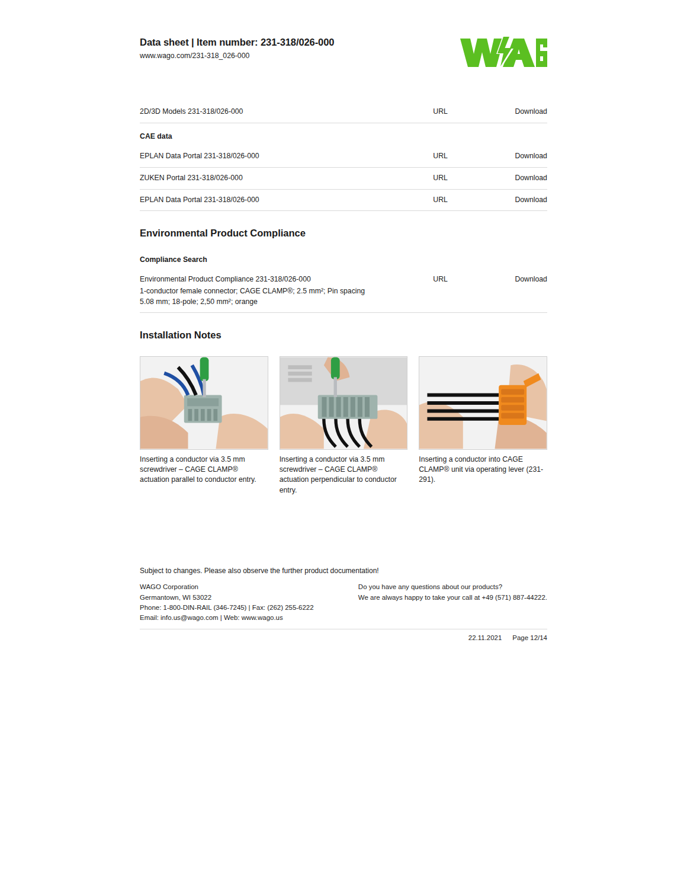Data sheet | Item number: 231-318/026-000
www.wago.com/231-318_026-000
| 2D/3D Models 231-318/026-000 | URL | Download |
| CAE data |
| EPLAN Data Portal 231-318/026-000 | URL | Download |
| ZUKEN Portal 231-318/026-000 | URL | Download |
| EPLAN Data Portal 231-318/026-000 | URL | Download |
Environmental Product Compliance
| Compliance Search |
| Environmental Product Compliance 231-318/026-000 1-conductor female connector; CAGE CLAMP®; 2.5 mm²; Pin spacing 5.08 mm; 18-pole; 2,50 mm²; orange | URL | Download |
Installation Notes
Inserting a conductor via 3.5 mm screwdriver – CAGE CLAMP® actuation parallel to conductor entry.
Inserting a conductor via 3.5 mm screwdriver – CAGE CLAMP® actuation perpendicular to conductor entry.
Inserting a conductor into CAGE CLAMP® unit via operating lever (231-291).
Subject to changes. Please also observe the further product documentation!
WAGO Corporation
Germantown, WI 53022
Phone: 1-800-DIN-RAIL (346-7245) | Fax: (262) 255-6222
Email: info.us@wago.com | Web: www.wago.us
Do you have any questions about our products?
We are always happy to take your call at +49 (571) 887-44222.
22.11.2021Page 12/14